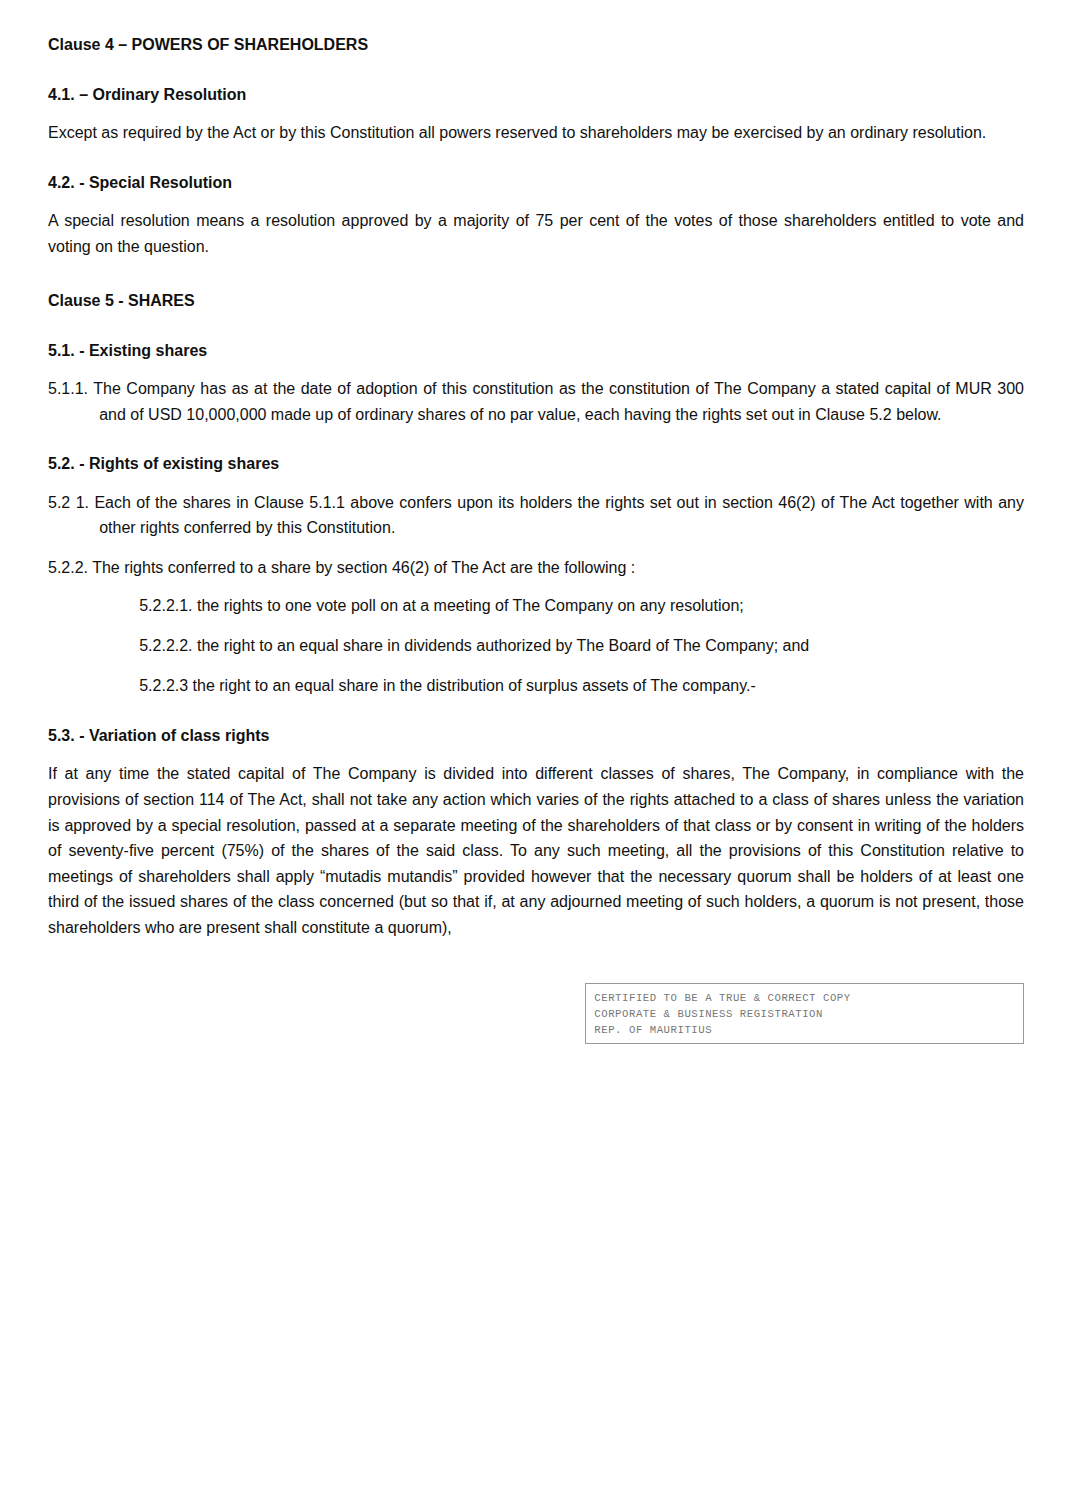Clause 4 – POWERS OF SHAREHOLDERS
4.1. – Ordinary Resolution
Except as required by the Act or by this Constitution all powers reserved to shareholders may be exercised by an ordinary resolution.
4.2. - Special Resolution
A special resolution means a resolution approved by a majority of 75 per cent of the votes of those shareholders entitled to vote and voting on the question.
Clause 5 - SHARES
5.1. - Existing shares
5.1.1. The Company has as at the date of adoption of this constitution as the constitution of The Company a stated capital of MUR 300 and of USD 10,000,000 made up of ordinary shares of no par value, each having the rights set out in Clause 5.2 below.
5.2. - Rights of existing shares
5.2 1. Each of the shares in Clause 5.1.1 above confers upon its holders the rights set out in section 46(2) of The Act together with any other rights conferred by this Constitution.
5.2.2. The rights conferred to a share by section 46(2) of The Act are the following :
5.2.2.1. the rights to one vote poll on at a meeting of The Company on any resolution;
5.2.2.2. the right to an equal share in dividends authorized by The Board of The Company; and
5.2.2.3 the right to an equal share in the distribution of surplus assets of The company.-
5.3. - Variation of class rights
If at any time the stated capital of The Company is divided into different classes of shares, The Company, in compliance with the provisions of section 114 of The Act, shall not take any action which varies of the rights attached to a class of shares unless the variation is approved by a special resolution, passed at a separate meeting of the shareholders of that class or by consent in writing of the holders of seventy-five percent (75%) of the shares of the said class. To any such meeting, all the provisions of this Constitution relative to meetings of shareholders shall apply “mutadis mutandis” provided however that the necessary quorum shall be holders of at least one third of the issued shares of the class concerned (but so that if, at any adjourned meeting of such holders, a quorum is not present, those shareholders who are present shall constitute a quorum),
CERTIFIED TO BE A TRUE & CORRECT COPY
CORPORATE & BUSINESS REGISTRATION
REP. OF MAURITIUS